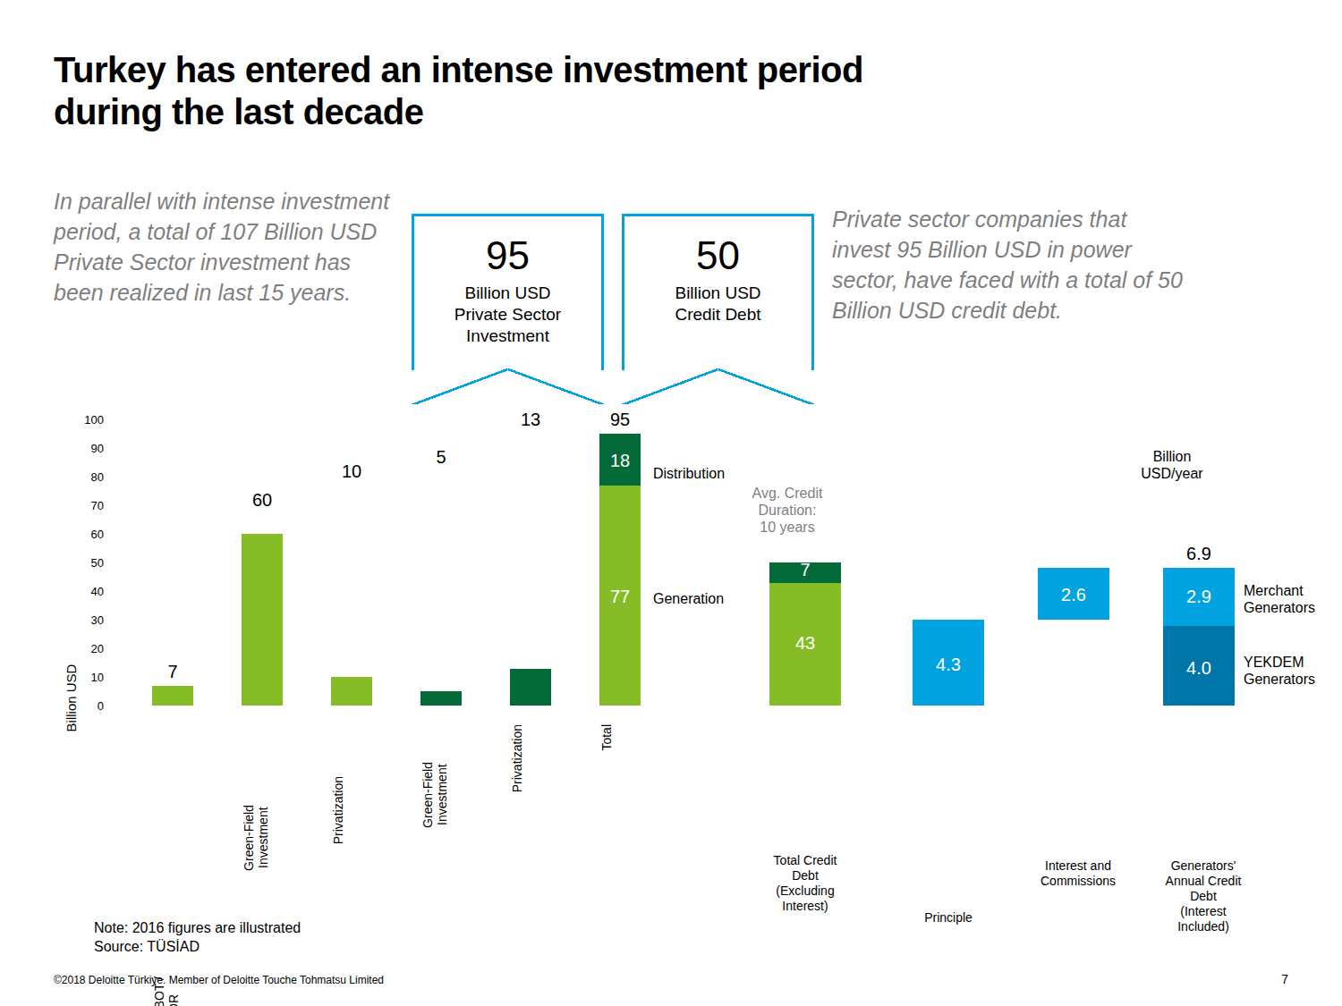Turkey has entered an intense investment period
during the last decade
In parallel with intense investment period, a total of 107 Billion USD Private Sector investment has been realized in last 15 years.
95
Billion USD
Private Sector
Investment
50
Billion USD
Credit Debt
Private sector companies that invest 95 Billion USD in power sector, have faced with a total of 50 Billion USD credit debt.
100 90 80 70 60 50 40 30 20 10 0
Billion USD
7
BO / BOT /
TOR
60
Green-Field
Investment
10
Privatization
5
Green-Field
Investment
13
Privatization
77
18
95
Total
Distribution
Generation
43
7
Total Credit
Debt
(Excluding
Interest)
4.3
Principle
2.6
Interest and
Commissions
4.0
2.9
6.9
Generators'
Annual Credit
Debt
(Interest
Included)
Avg. Credit
Duration:
10 years
Billion
USD/year
Merchant
Generators
YEKDEM
Generators
Note: 2016 figures are illustrated
Source: TÜSİAD
©2018 Deloitte Türkiye. Member of Deloitte Touche Tohmatsu Limited
7